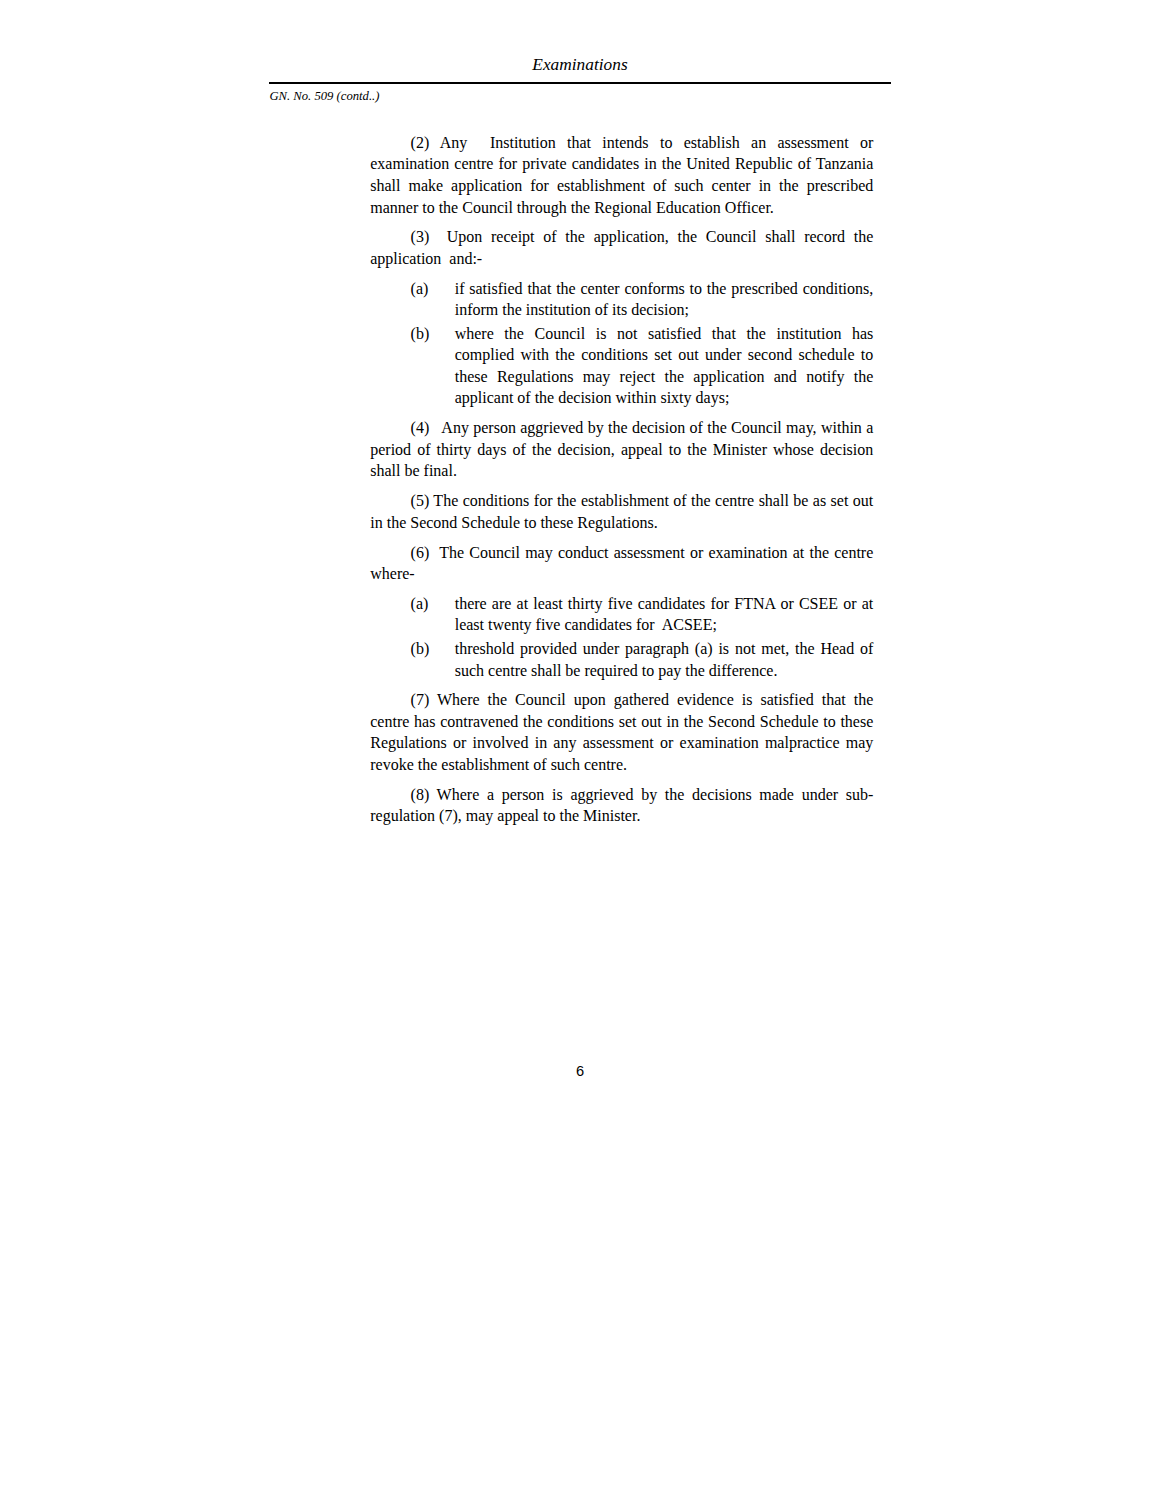Examinations
GN. No. 509 (contd..)
(2) Any Institution that intends to establish an assessment or examination centre for private candidates in the United Republic of Tanzania shall make application for establishment of such center in the prescribed manner to the Council through the Regional Education Officer.
(3) Upon receipt of the application, the Council shall record the application and:-
if satisfied that the center conforms to the prescribed conditions, inform the institution of its decision;
where the Council is not satisfied that the institution has complied with the conditions set out under second schedule to these Regulations may reject the application and notify the applicant of the decision within sixty days;
(4) Any person aggrieved by the decision of the Council may, within a period of thirty days of the decision, appeal to the Minister whose decision shall be final.
(5) The conditions for the establishment of the centre shall be as set out in the Second Schedule to these Regulations.
(6) The Council may conduct assessment or examination at the centre where-
there are at least thirty five candidates for FTNA or CSEE or at least twenty five candidates for ACSEE;
threshold provided under paragraph (a) is not met, the Head of such centre shall be required to pay the difference.
(7) Where the Council upon gathered evidence is satisfied that the centre has contravened the conditions set out in the Second Schedule to these Regulations or involved in any assessment or examination malpractice may revoke the establishment of such centre.
(8) Where a person is aggrieved by the decisions made under sub-regulation (7), may appeal to the Minister.
6